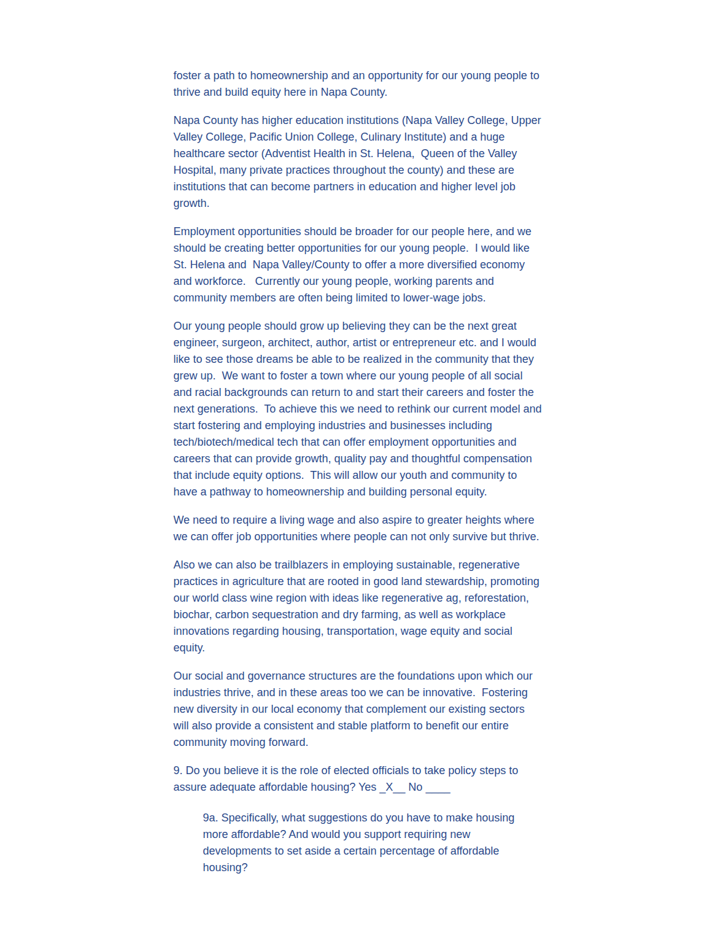foster a path to homeownership and an opportunity for our young people to thrive and build equity here in Napa County.
Napa County has higher education institutions (Napa Valley College, Upper Valley College, Pacific Union College, Culinary Institute) and a huge healthcare sector (Adventist Health in St. Helena, Queen of the Valley Hospital, many private practices throughout the county) and these are institutions that can become partners in education and higher level job growth.
Employment opportunities should be broader for our people here, and we should be creating better opportunities for our young people. I would like St. Helena and Napa Valley/County to offer a more diversified economy and workforce. Currently our young people, working parents and community members are often being limited to lower-wage jobs.
Our young people should grow up believing they can be the next great engineer, surgeon, architect, author, artist or entrepreneur etc. and I would like to see those dreams be able to be realized in the community that they grew up. We want to foster a town where our young people of all social and racial backgrounds can return to and start their careers and foster the next generations. To achieve this we need to rethink our current model and start fostering and employing industries and businesses including tech/biotech/medical tech that can offer employment opportunities and careers that can provide growth, quality pay and thoughtful compensation that include equity options. This will allow our youth and community to have a pathway to homeownership and building personal equity.
We need to require a living wage and also aspire to greater heights where we can offer job opportunities where people can not only survive but thrive.
Also we can also be trailblazers in employing sustainable, regenerative practices in agriculture that are rooted in good land stewardship, promoting our world class wine region with ideas like regenerative ag, reforestation, biochar, carbon sequestration and dry farming, as well as workplace innovations regarding housing, transportation, wage equity and social equity.
Our social and governance structures are the foundations upon which our industries thrive, and in these areas too we can be innovative. Fostering new diversity in our local economy that complement our existing sectors will also provide a consistent and stable platform to benefit our entire community moving forward.
9. Do you believe it is the role of elected officials to take policy steps to assure adequate affordable housing? Yes _X__ No ____
9a. Specifically, what suggestions do you have to make housing more affordable? And would you support requiring new developments to set aside a certain percentage of affordable housing?